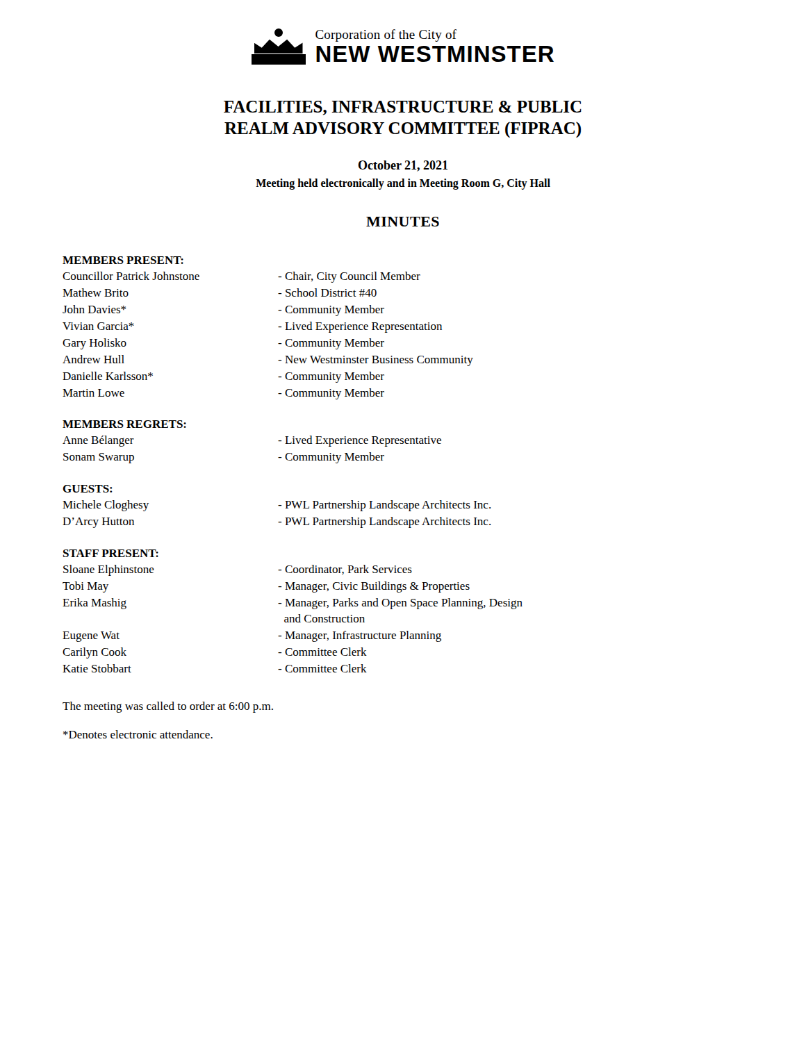Corporation of the City of
NEW WESTMINSTER
FACILITIES, INFRASTRUCTURE & PUBLIC
REALM ADVISORY COMMITTEE (FIPRAC)
October 21, 2021
Meeting held electronically and in Meeting Room G, City Hall
MINUTES
MEMBERS PRESENT:
| Councillor Patrick Johnstone | - Chair, City Council Member |
| Mathew Brito | - School District #40 |
| John Davies* | - Community Member |
| Vivian Garcia* | - Lived Experience Representation |
| Gary Holisko | - Community Member |
| Andrew Hull | - New Westminster Business Community |
| Danielle Karlsson* | - Community Member |
| Martin Lowe | - Community Member |
MEMBERS REGRETS:
| Anne Bélanger | - Lived Experience Representative |
| Sonam Swarup | - Community Member |
GUESTS:
| Michele Cloghesy | - PWL Partnership Landscape Architects Inc. |
| D’Arcy Hutton | - PWL Partnership Landscape Architects Inc. |
STAFF PRESENT:
| Sloane Elphinstone | - Coordinator, Park Services |
| Tobi May | - Manager, Civic Buildings & Properties |
| Erika Mashig | - Manager, Parks and Open Space Planning, Design and Construction |
| Eugene Wat | - Manager, Infrastructure Planning |
| Carilyn Cook | - Committee Clerk |
| Katie Stobbart | - Committee Clerk |
The meeting was called to order at 6:00 p.m.
*Denotes electronic attendance.